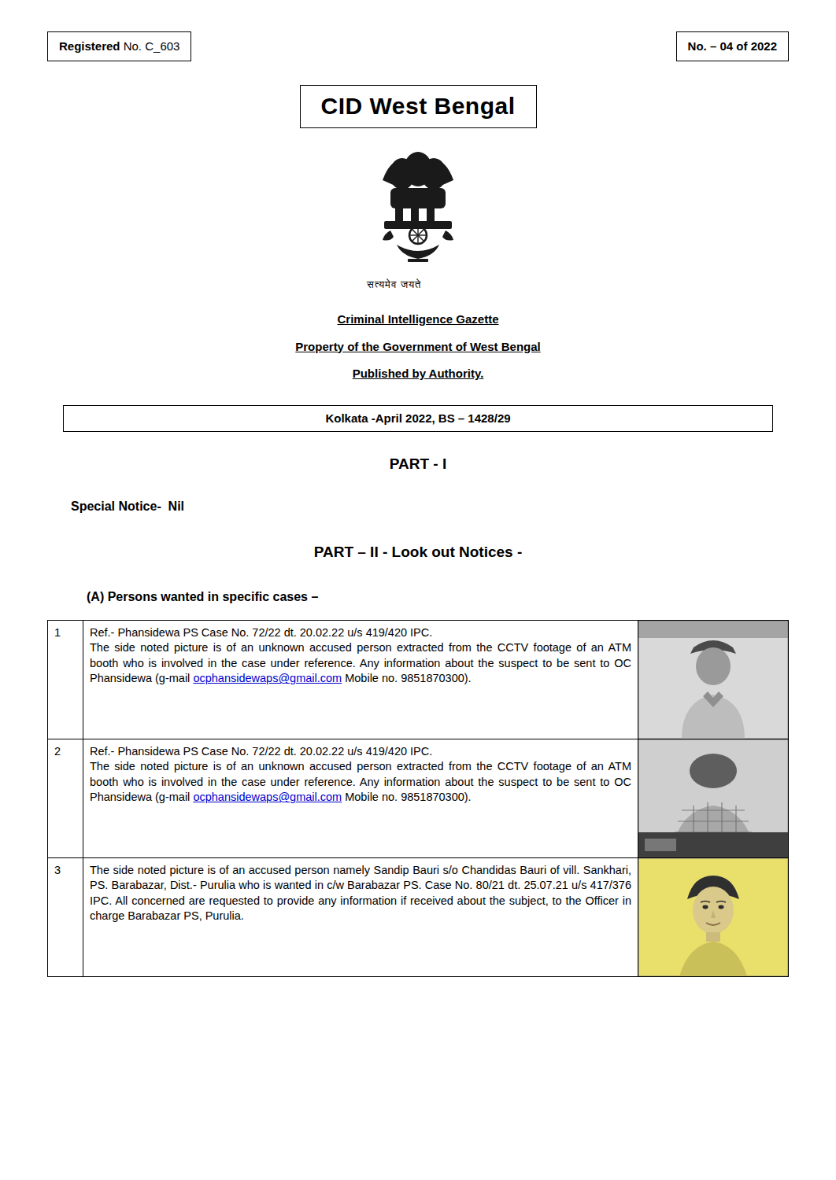Registered No. C_603
No. – 04 of 2022
CID West Bengal
सत्यमेव जयते
Criminal Intelligence Gazette
Property of the Government of West Bengal
Published by Authority.
Kolkata -April 2022, BS – 1428/29
PART - I
Special Notice- Nil
PART – II - Look out Notices -
(A) Persons wanted in specific cases –
| 1 | Ref.- Phansidewa PS Case No. 72/22 dt. 20.02.22 u/s 419/420 IPC. The side noted picture is of an unknown accused person extracted from the CCTV footage of an ATM booth who is involved in the case under reference. Any information about the suspect to be sent to OC Phansidewa (g-mail ocphansidewaps@gmail.com Mobile no. 9851870300). | |
| 2 | Ref.- Phansidewa PS Case No. 72/22 dt. 20.02.22 u/s 419/420 IPC. The side noted picture is of an unknown accused person extracted from the CCTV footage of an ATM booth who is involved in the case under reference. Any information about the suspect to be sent to OC Phansidewa (g-mail ocphansidewaps@gmail.com Mobile no. 9851870300). | |
| 3 | The side noted picture is of an accused person namely Sandip Bauri s/o Chandidas Bauri of vill. Sankhari, PS. Barabazar, Dist.- Purulia who is wanted in c/w Barabazar PS. Case No. 80/21 dt. 25.07.21 u/s 417/376 IPC. All concerned are requested to provide any information if received about the subject, to the Officer in charge Barabazar PS, Purulia. | |